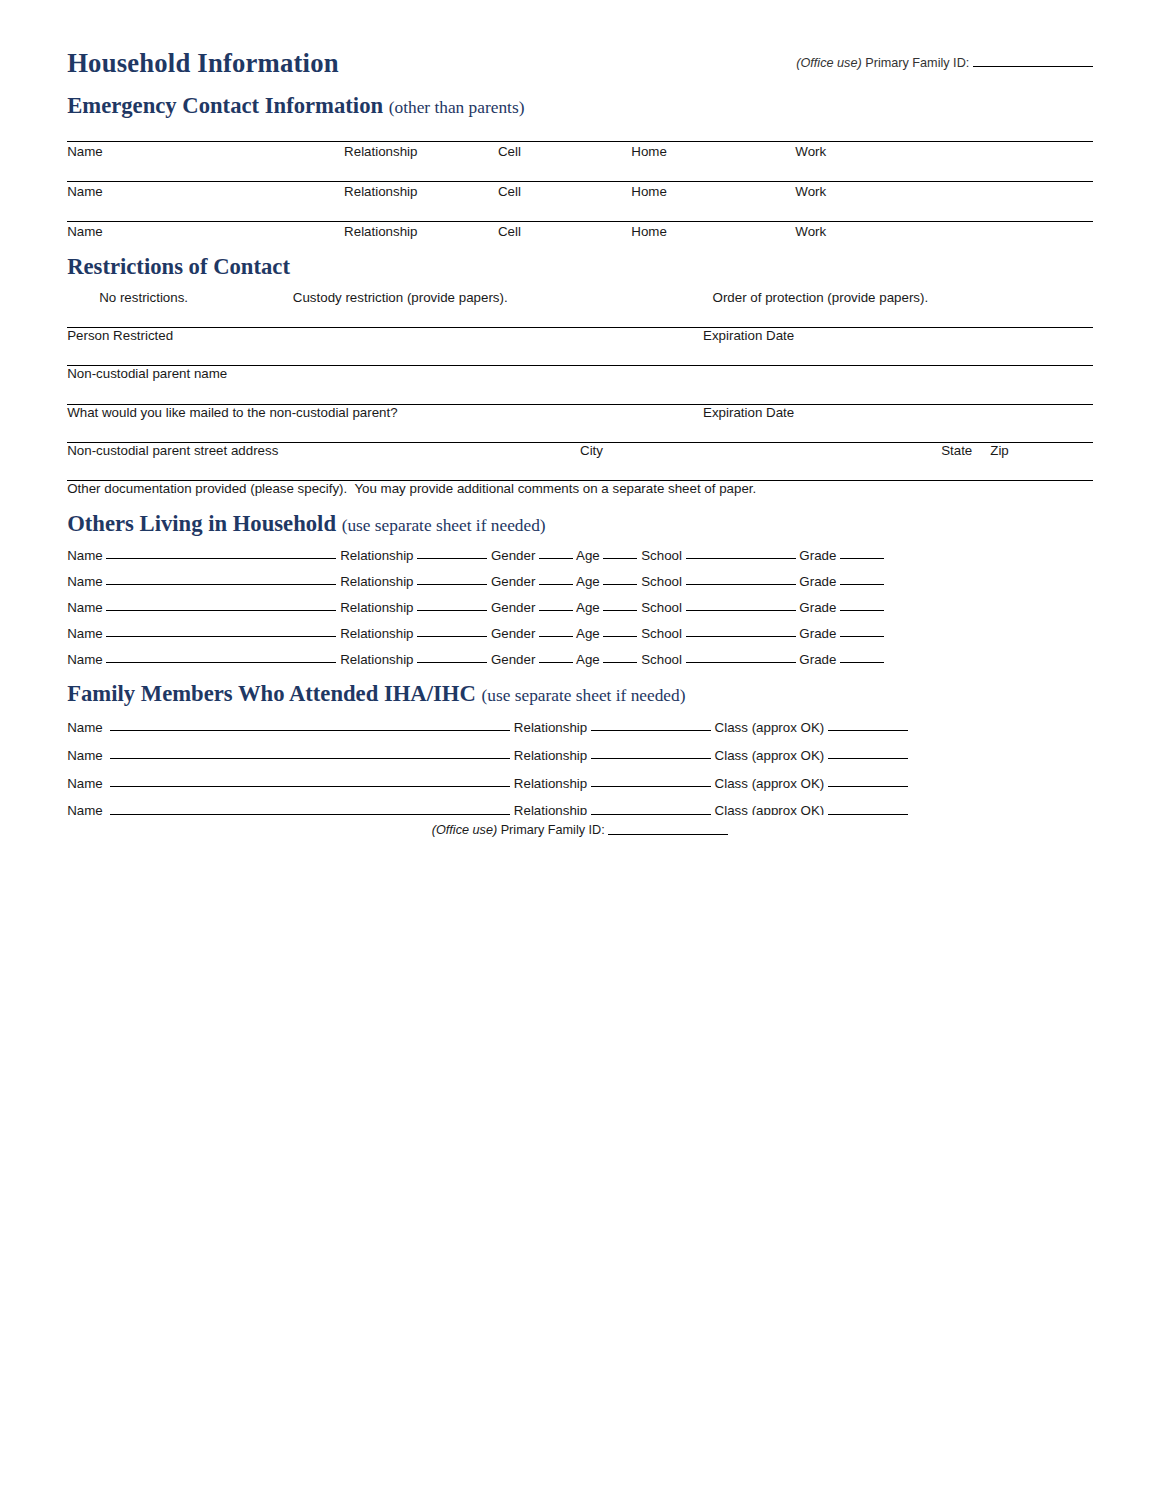(Office use) Primary Family ID:
Household Information
Emergency Contact Information (other than parents)
| Name | Relationship | Cell | Home | Work |
| Name | Relationship | Cell | Home | Work |
| Name | Relationship | Cell | Home | Work |
Restrictions of Contact
| No restrictions. | Custody restriction (provide papers). | Order of protection (provide papers). |
| Person Restricted | Expiration Date |
| Non-custodial parent name |
| What would you like mailed to the non-custodial parent? | Expiration Date |
| Non-custodial parent street address | City | State | Zip |
| Other documentation provided (please specify). You may provide additional comments on a separate sheet of paper. |
Others Living in Household (use separate sheet if needed)
Name Relationship Gender Age School Grade
Name Relationship Gender Age School Grade
Name Relationship Gender Age School Grade
Name Relationship Gender Age School Grade
Name Relationship Gender Age School Grade
Family Members Who Attended IHA/IHC (use separate sheet if needed)
Name Relationship Class (approx OK)
Name Relationship Class (approx OK)
Name Relationship Class (approx OK)
Name Relationship Class (approx OK)
(Office use) Primary Family ID: